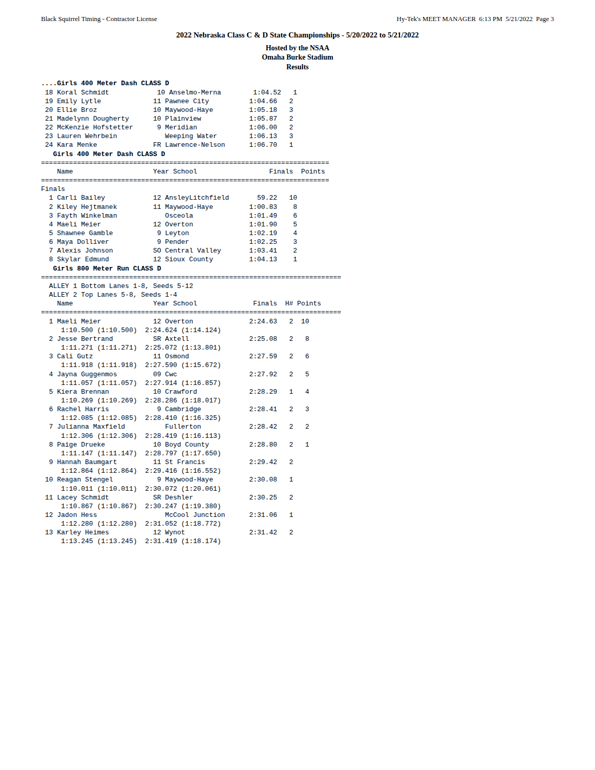Black Squirrel Timing - Contractor License
Hy-Tek's MEET MANAGER 6:13 PM 5/21/2022 Page 3
2022 Nebraska Class C & D State Championships - 5/20/2022 to 5/21/2022
Hosted by the NSAA
Omaha Burke Stadium
Results
....Girls 400 Meter Dash CLASS D
 18 Koral Schmidt            10 Anselmo-Merna        1:04.52   1
 19 Emily Lytle             11 Pawnee City          1:04.66   2
 20 Ellie Broz              10 Maywood-Haye         1:05.18   3
 21 Madelynn Dougherty      10 Plainview            1:05.87   2
 22 McKenzie Hofstetter      9 Meridian             1:06.00   2
 23 Lauren Wehrbein            Weeping Water        1:06.13   3
 24 Kara Menke              FR Lawrence-Nelson      1:06.70   1
   Girls 400 Meter Dash CLASS D
========================================================================
    Name                    Year School                  Finals  Points
========================================================================
Finals
  1 Carli Bailey            12 AnsleyLitchfield       59.22   10
  2 Kiley Hejtmanek         11 Maywood-Haye         1:00.83    8
  3 Fayth Winkelman            Osceola              1:01.49    6
  4 Maeli Meier             12 Overton              1:01.90    5
  5 Shawnee Gamble           9 Leyton               1:02.19    4
  6 Maya Dolliver            9 Pender               1:02.25    3
  7 Alexis Johnson          SO Central Valley       1:03.41    2
  8 Skylar Edmund           12 Sioux County         1:04.13    1
   Girls 800 Meter Run CLASS D
===========================================================================
  ALLEY 1 Bottom Lanes 1-8, Seeds 5-12
  ALLEY 2 Top Lanes 5-8, Seeds 1-4
    Name                    Year School              Finals  H# Points
===========================================================================
  1 Maeli Meier             12 Overton              2:24.63   2  10
     1:10.500 (1:10.500)  2:24.624 (1:14.124)
  2 Jesse Bertrand          SR Axtell               2:25.08   2   8
     1:11.271 (1:11.271)  2:25.072 (1:13.801)
  3 Cali Gutz               11 Osmond               2:27.59   2   6
     1:11.918 (1:11.918)  2:27.590 (1:15.672)
  4 Jayna Guggenmos         09 Cwc                  2:27.92   2   5
     1:11.057 (1:11.057)  2:27.914 (1:16.857)
  5 Kiera Brennan           10 Crawford             2:28.29   1   4
     1:10.269 (1:10.269)  2:28.286 (1:18.017)
  6 Rachel Harris            9 Cambridge            2:28.41   2   3
     1:12.085 (1:12.085)  2:28.410 (1:16.325)
  7 Julianna Maxfield          Fullerton            2:28.42   2   2
     1:12.306 (1:12.306)  2:28.419 (1:16.113)
  8 Paige Drueke            10 Boyd County          2:28.80   2   1
     1:11.147 (1:11.147)  2:28.797 (1:17.650)
  9 Hannah Baumgart         11 St Francis           2:29.42   2
     1:12.864 (1:12.864)  2:29.416 (1:16.552)
 10 Reagan Stengel           9 Maywood-Haye         2:30.08   1
     1:10.011 (1:10.011)  2:30.072 (1:20.061)
 11 Lacey Schmidt           SR Deshler              2:30.25   2
     1:10.867 (1:10.867)  2:30.247 (1:19.380)
 12 Jadon Hess                 McCool Junction      2:31.06   1
     1:12.280 (1:12.280)  2:31.052 (1:18.772)
 13 Karley Heimes           12 Wynot                2:31.42   2
     1:13.245 (1:13.245)  2:31.419 (1:18.174)